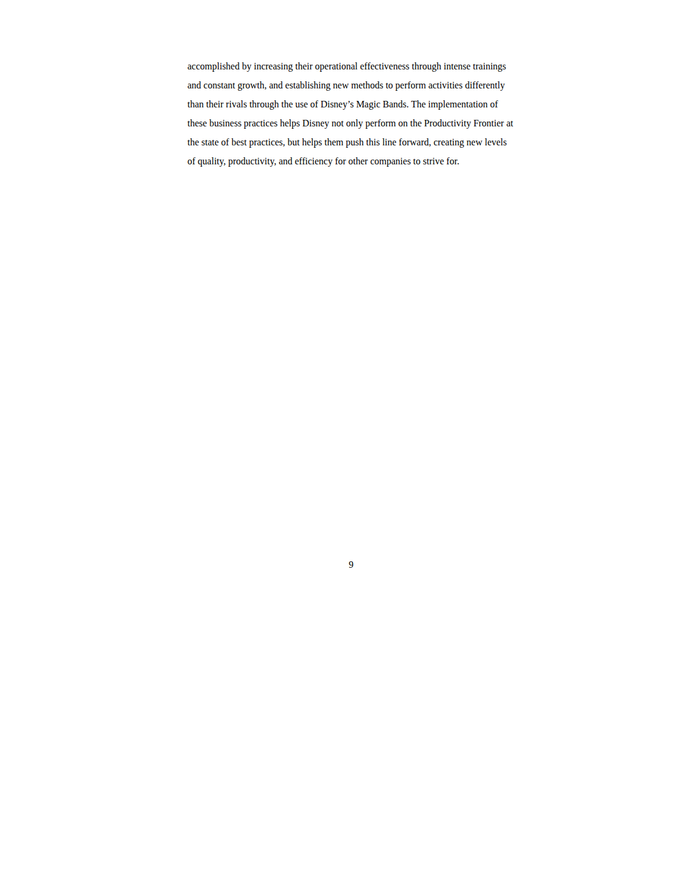accomplished by increasing their operational effectiveness through intense trainings and constant growth, and establishing new methods to perform activities differently than their rivals through the use of Disney’s Magic Bands. The implementation of these business practices helps Disney not only perform on the Productivity Frontier at the state of best practices, but helps them push this line forward, creating new levels of quality, productivity, and efficiency for other companies to strive for.
9